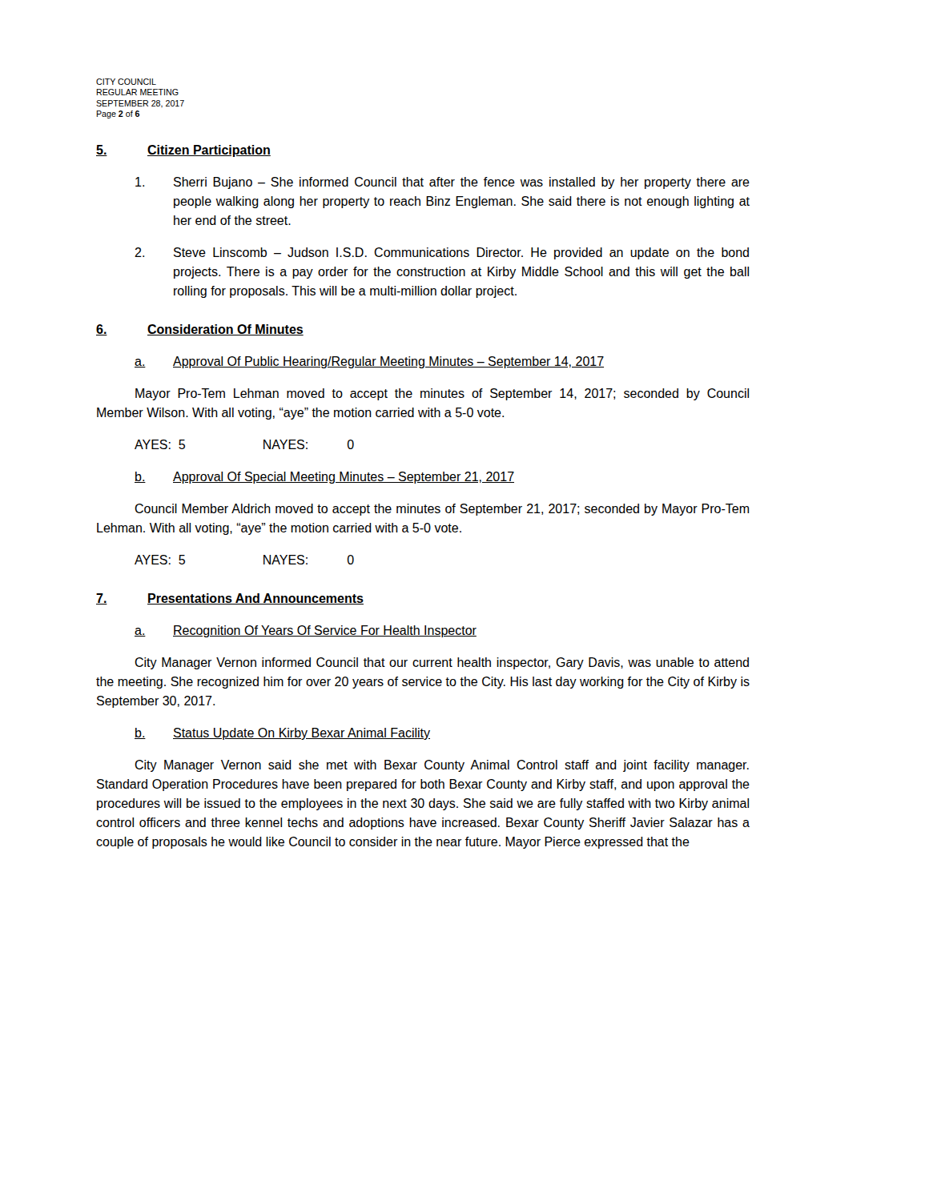CITY COUNCIL
REGULAR MEETING
SEPTEMBER 28, 2017
Page 2 of 6
5. Citizen Participation
1. Sherri Bujano – She informed Council that after the fence was installed by her property there are people walking along her property to reach Binz Engleman. She said there is not enough lighting at her end of the street.
2. Steve Linscomb – Judson I.S.D. Communications Director. He provided an update on the bond projects. There is a pay order for the construction at Kirby Middle School and this will get the ball rolling for proposals. This will be a multi-million dollar project.
6. Consideration Of Minutes
a. Approval Of Public Hearing/Regular Meeting Minutes – September 14, 2017
Mayor Pro-Tem Lehman moved to accept the minutes of September 14, 2017; seconded by Council Member Wilson. With all voting, “aye” the motion carried with a 5-0 vote.
AYES: 5NAYES: 0
b. Approval Of Special Meeting Minutes – September 21, 2017
Council Member Aldrich moved to accept the minutes of September 21, 2017; seconded by Mayor Pro-Tem Lehman. With all voting, “aye” the motion carried with a 5-0 vote.
AYES: 5NAYES: 0
7. Presentations And Announcements
a. Recognition Of Years Of Service For Health Inspector
City Manager Vernon informed Council that our current health inspector, Gary Davis, was unable to attend the meeting. She recognized him for over 20 years of service to the City. His last day working for the City of Kirby is September 30, 2017.
b. Status Update On Kirby Bexar Animal Facility
City Manager Vernon said she met with Bexar County Animal Control staff and joint facility manager. Standard Operation Procedures have been prepared for both Bexar County and Kirby staff, and upon approval the procedures will be issued to the employees in the next 30 days. She said we are fully staffed with two Kirby animal control officers and three kennel techs and adoptions have increased. Bexar County Sheriff Javier Salazar has a couple of proposals he would like Council to consider in the near future. Mayor Pierce expressed that the